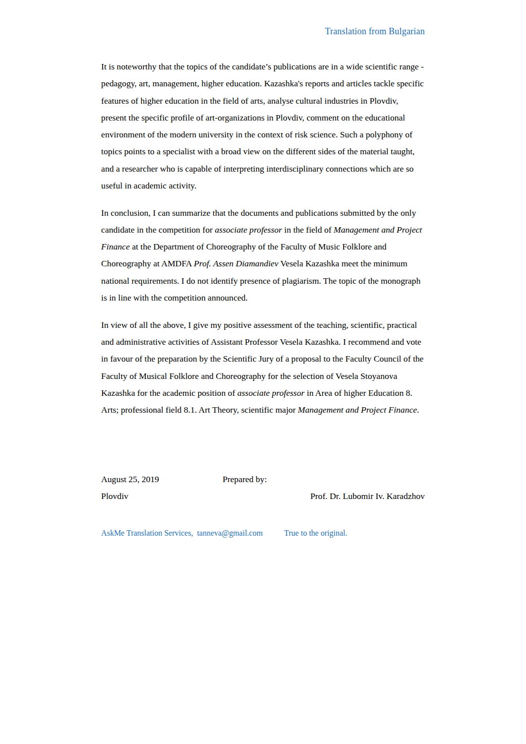Translation from Bulgarian
It is noteworthy that the topics of the candidate’s publications are in a wide scientific range - pedagogy, art, management, higher education. Kazashka's reports and articles tackle specific features of higher education in the field of arts, analyse cultural industries in Plovdiv, present the specific profile of art-organizations in Plovdiv, comment on the educational environment of the modern university in the context of risk science. Such a polyphony of topics points to a specialist with a broad view on the different sides of the material taught, and a researcher who is capable of interpreting interdisciplinary connections which are so useful in academic activity.
In conclusion, I can summarize that the documents and publications submitted by the only candidate in the competition for associate professor in the field of Management and Project Finance at the Department of Choreography of the Faculty of Music Folklore and Choreography at AMDFA Prof. Assen Diamandiev Vesela Kazashka meet the minimum national requirements. I do not identify presence of plagiarism. The topic of the monograph is in line with the competition announced.
In view of all the above, I give my positive assessment of the teaching, scientific, practical and administrative activities of Assistant Professor Vesela Kazashka. I recommend and vote in favour of the preparation by the Scientific Jury of a proposal to the Faculty Council of the Faculty of Musical Folklore and Choreography for the selection of Vesela Stoyanova Kazashka for the academic position of associate professor in Area of higher Education 8. Arts; professional field 8.1. Art Theory, scientific major Management and Project Finance.
August 25, 2019 Prepared by:
Plovdiv Prof. Dr. Lubomir Iv. Karadzhov
AskMe Translation Services, tanneva@gmail.com True to the original.